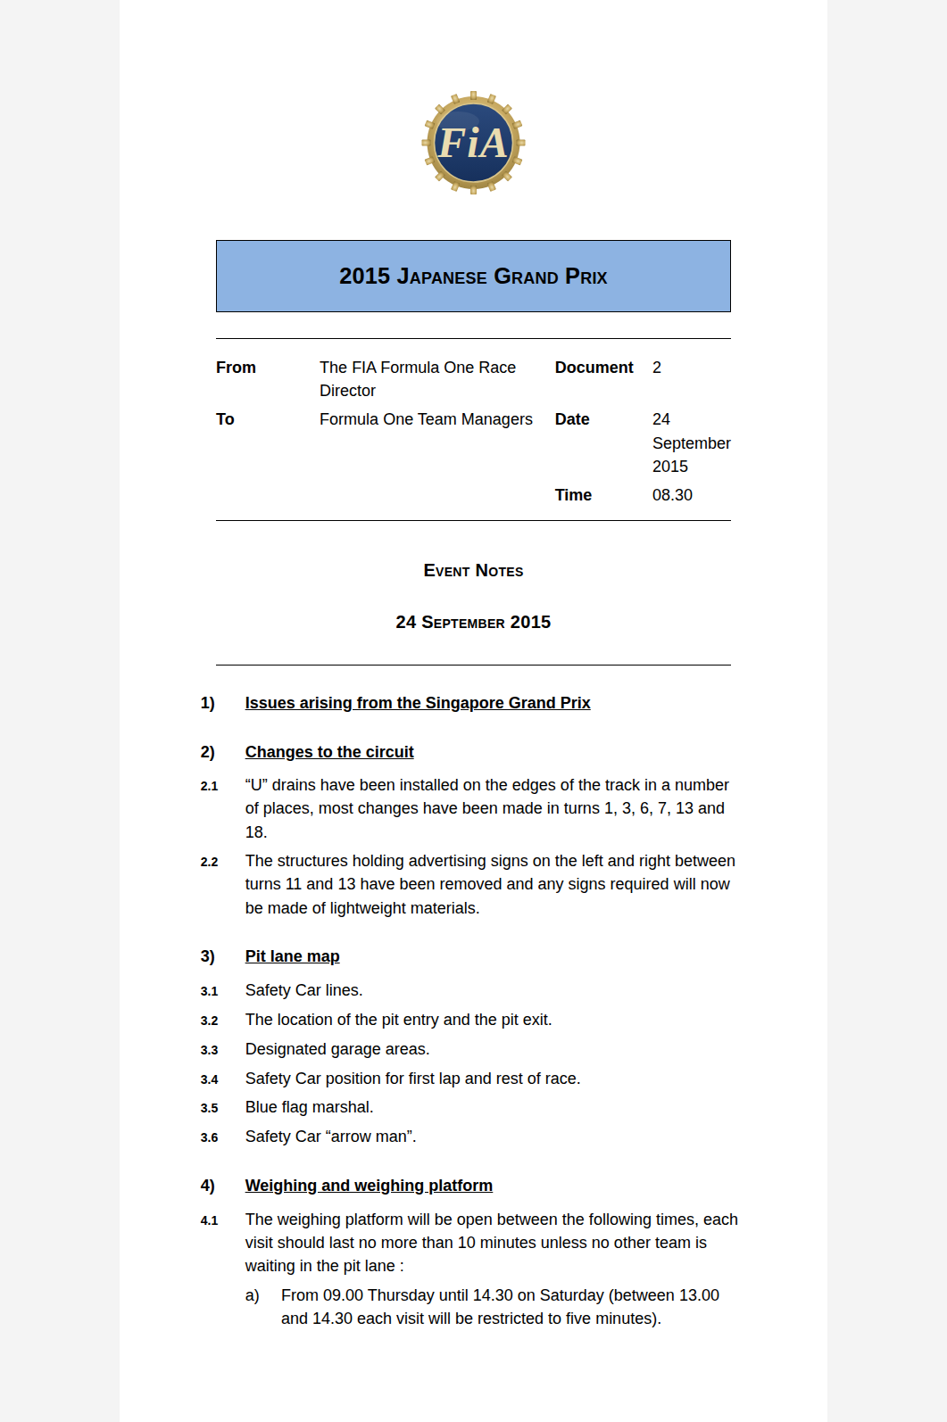FiA
2015 Japanese Grand Prix
| From | The FIA Formula One Race Director | Document | 2 |
| To | Formula One Team Managers | Date | 24 September 2015 |
| | | Time | 08.30 |
Event Notes
24 September 2015
1)
Issues arising from the Singapore Grand Prix
2)
Changes to the circuit
2.1
“U” drains have been installed on the edges of the track in a number of places, most changes have been made in turns 1, 3, 6, 7, 13 and 18.
2.2
The structures holding advertising signs on the left and right between turns 11 and 13 have been removed and any signs required will now be made of lightweight materials.
3)
Pit lane map
3.1
Safety Car lines.
3.2
The location of the pit entry and the pit exit.
3.3
Designated garage areas.
3.4
Safety Car position for first lap and rest of race.
3.5
Blue flag marshal.
3.6
Safety Car “arrow man”.
4)
Weighing and weighing platform
4.1
The weighing platform will be open between the following times, each visit should last no more than 10 minutes unless no other team is waiting in the pit lane :
a)
From 09.00 Thursday until 14.30 on Saturday (between 13.00 and 14.30 each visit will be restricted to five minutes).